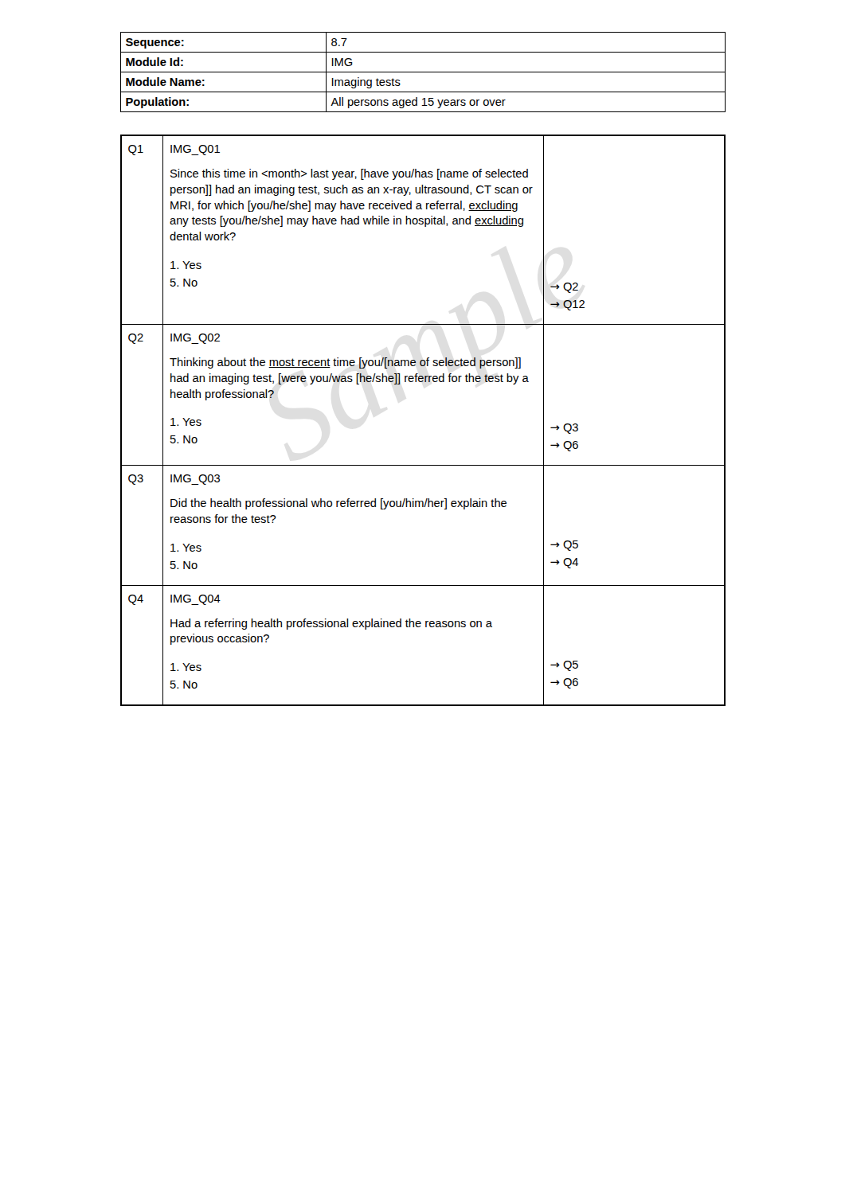Sample
| Sequence: | 8.7 |
| Module Id: | IMG |
| Module Name: | Imaging tests |
| Population: | All persons aged 15 years or over |
| Q1 | IMG_Q01 Since this time in <month> last year, [have you/has [name of selected person]] had an imaging test, such as an x-ray, ultrasound, CT scan or MRI, for which [you/he/she] may have received a referral, excluding any tests [you/he/she] may have had while in hospital, and excluding dental work? 1. Yes 5. No | → Q2 → Q12 |
| Q2 | IMG_Q02 Thinking about the most recent time [you/[name of selected person]] had an imaging test, [were you/was [he/she]] referred for the test by a health professional? 1. Yes 5. No | → Q3 → Q6 |
| Q3 | IMG_Q03 Did the health professional who referred [you/him/her] explain the reasons for the test? 1. Yes 5. No | → Q5 → Q4 |
| Q4 | IMG_Q04 Had a referring health professional explained the reasons on a previous occasion? 1. Yes 5. No | → Q5 → Q6 |